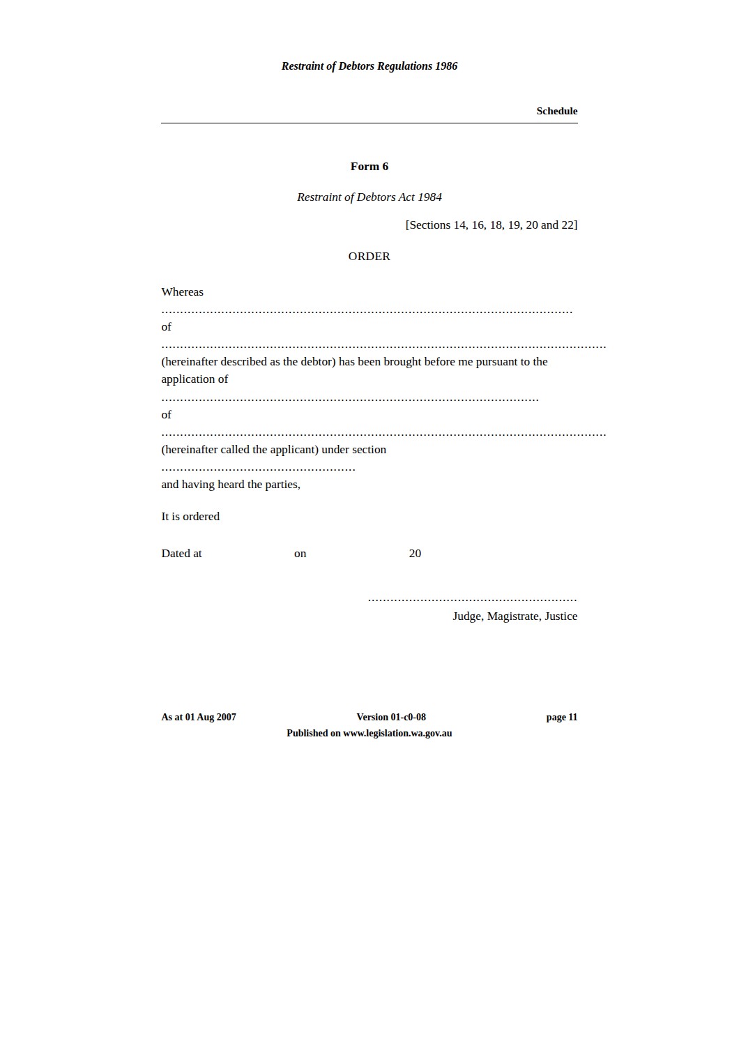Restraint of Debtors Regulations 1986
Schedule
Form 6
Restraint of Debtors Act 1984
[Sections 14, 16, 18, 19, 20 and 22]
ORDER
Whereas ..............................................................................................................
of .......................................................................................................................
(hereinafter described as the debtor) has been brought before me pursuant to the application of .....................................................................................................
of .......................................................................................................................
(hereinafter called the applicant) under section ....................................................
and having heard the parties,
It is ordered
Dated at on 20
........................................................
Judge, Magistrate, Justice
As at 01 Aug 2007 Version 01-c0-08 page 11
Published on www.legislation.wa.gov.au